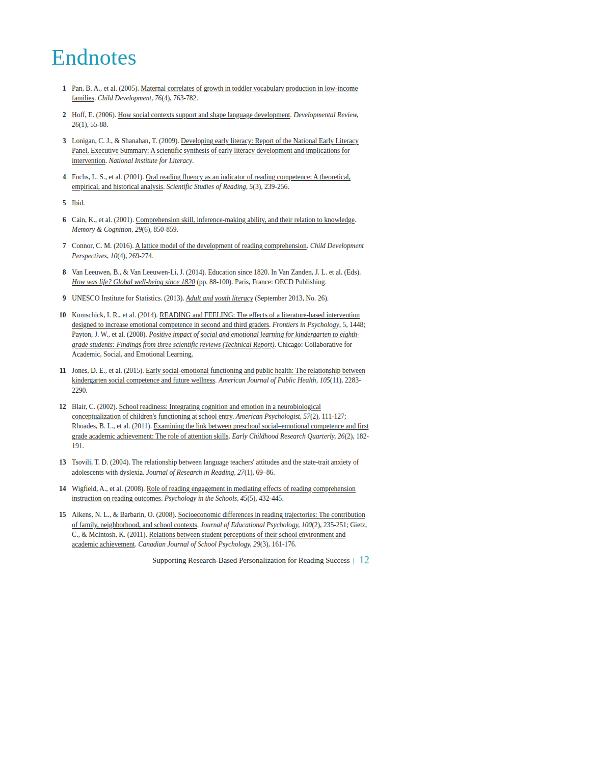Endnotes
Pan, B. A., et al. (2005). Maternal correlates of growth in toddler vocabulary production in low-income families. Child Development, 76(4), 763-782.
Hoff, E. (2006). How social contexts support and shape language development. Developmental Review, 26(1), 55-88.
Lonigan, C. J., & Shanahan, T. (2009). Developing early literacy: Report of the National Early Literacy Panel, Executive Summary: A scientific synthesis of early literacy development and implications for intervention. National Institute for Literacy.
Fuchs, L. S., et al. (2001). Oral reading fluency as an indicator of reading competence: A theoretical, empirical, and historical analysis. Scientific Studies of Reading, 5(3), 239-256.
Ibid.
Cain, K., et al. (2001). Comprehension skill, inference-making ability, and their relation to knowledge. Memory & Cognition, 29(6), 850-859.
Connor, C. M. (2016). A lattice model of the development of reading comprehension. Child Development Perspectives, 10(4), 269-274.
Van Leeuwen, B., & Van Leeuwen-Li, J. (2014). Education since 1820. In Van Zanden, J. L. et al. (Eds). How was life? Global well-being since 1820 (pp. 88-100). Paris, France: OECD Publishing.
UNESCO Institute for Statistics. (2013). Adult and youth literacy (September 2013, No. 26).
Kumschick, I. R., et al. (2014). READING and FEELING: The effects of a literature-based intervention designed to increase emotional competence in second and third graders. Frontiers in Psychology, 5, 1448; Payton, J. W., et al. (2008). Positive impact of social and emotional learning for kindergarten to eighth-grade students: Findings from three scientific reviews (Technical Report). Chicago: Collaborative for Academic, Social, and Emotional Learning.
Jones, D. E., et al. (2015). Early social-emotional functioning and public health: The relationship between kindergarten social competence and future wellness. American Journal of Public Health, 105(11), 2283-2290.
Blair, C. (2002). School readiness: Integrating cognition and emotion in a neurobiological conceptualization of children's functioning at school entry. American Psychologist, 57(2), 111-127; Rhoades, B. L., et al. (2011). Examining the link between preschool social–emotional competence and first grade academic achievement: The role of attention skills. Early Childhood Research Quarterly, 26(2), 182-191.
Tsovili, T. D. (2004). The relationship between language teachers' attitudes and the state-trait anxiety of adolescents with dyslexia. Journal of Research in Reading, 27(1), 69–86.
Wigfield, A., et al. (2008). Role of reading engagement in mediating effects of reading comprehension instruction on reading outcomes. Psychology in the Schools, 45(5), 432-445.
Aikens, N. L., & Barbarin, O. (2008). Socioeconomic differences in reading trajectories: The contribution of family, neighborhood, and school contexts. Journal of Educational Psychology, 100(2), 235-251; Gietz, C., & McIntosh, K. (2011). Relations between student perceptions of their school environment and academic achievement. Canadian Journal of School Psychology, 29(3), 161-176.
Supporting Research-Based Personalization for Reading Success|12